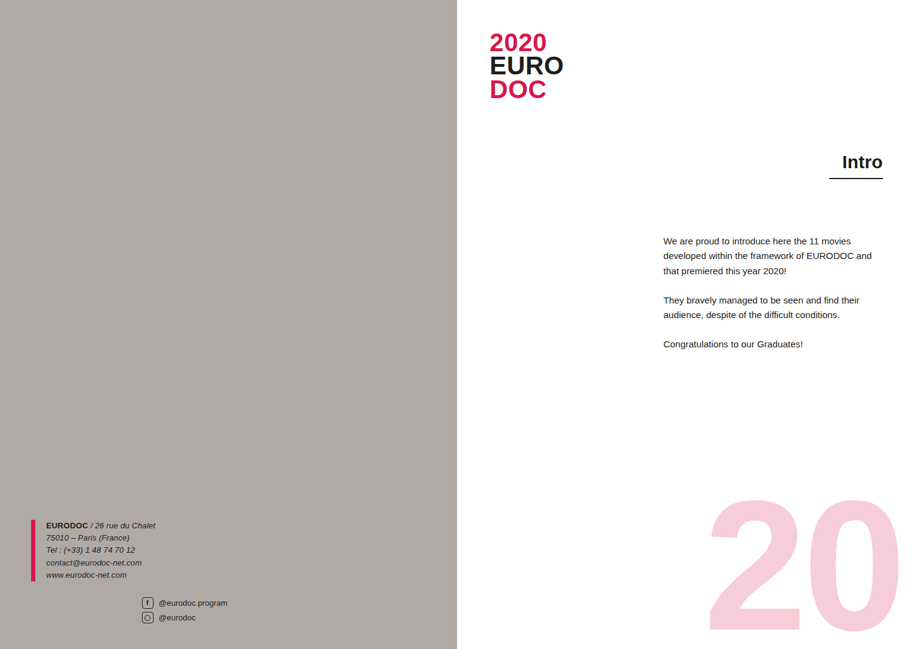EURODOC / 26 rue du Chalet
75010 – Paris (France)
Tel : (+33) 1 48 74 70 12
contact@eurodoc-net.com
www.eurodoc-net.com
f @eurodoc.program
@eurodoc
2020 EURO DOC
Intro
We are proud to introduce here the 11 movies developed within the framework of EURODOC and that premiered this year 2020!
They bravely managed to be seen and find their audience, despite of the difficult conditions.
Congratulations to our Graduates!
20